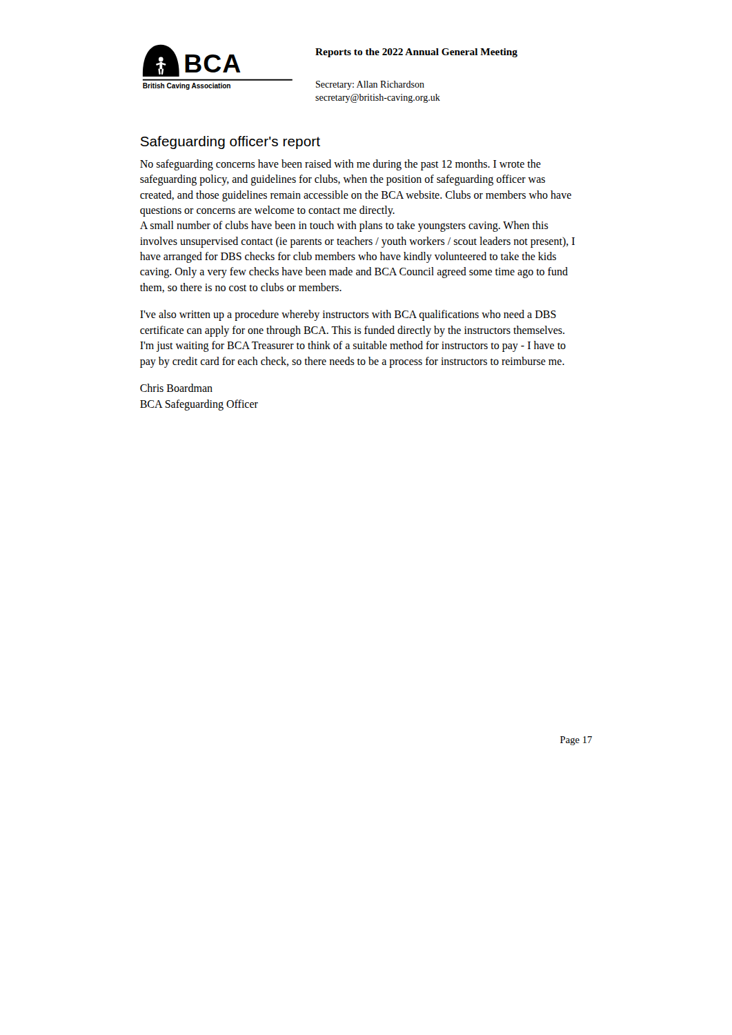British Caving Association BCA British Caving Association
Reports to the 2022 Annual General Meeting
Secretary: Allan Richardson
secretary@british-caving.org.uk
Safeguarding officer's report
No safeguarding concerns have been raised with me during the past 12 months. I wrote the
safeguarding policy, and guidelines for clubs, when the position of safeguarding officer was
created, and those guidelines remain accessible on the BCA website. Clubs or members who have
questions or concerns are welcome to contact me directly.
A small number of clubs have been in touch with plans to take youngsters caving. When this
involves unsupervised contact (ie parents or teachers / youth workers / scout leaders not present), I
have arranged for DBS checks for club members who have kindly volunteered to take the kids
caving. Only a very few checks have been made and BCA Council agreed some time ago to fund
them, so there is no cost to clubs or members.
I've also written up a procedure whereby instructors with BCA qualifications who need a DBS
certificate can apply for one through BCA. This is funded directly by the instructors themselves.
I'm just waiting for BCA Treasurer to think of a suitable method for instructors to pay - I have to
pay by credit card for each check, so there needs to be a process for instructors to reimburse me.
Chris Boardman
BCA Safeguarding Officer
Page 17